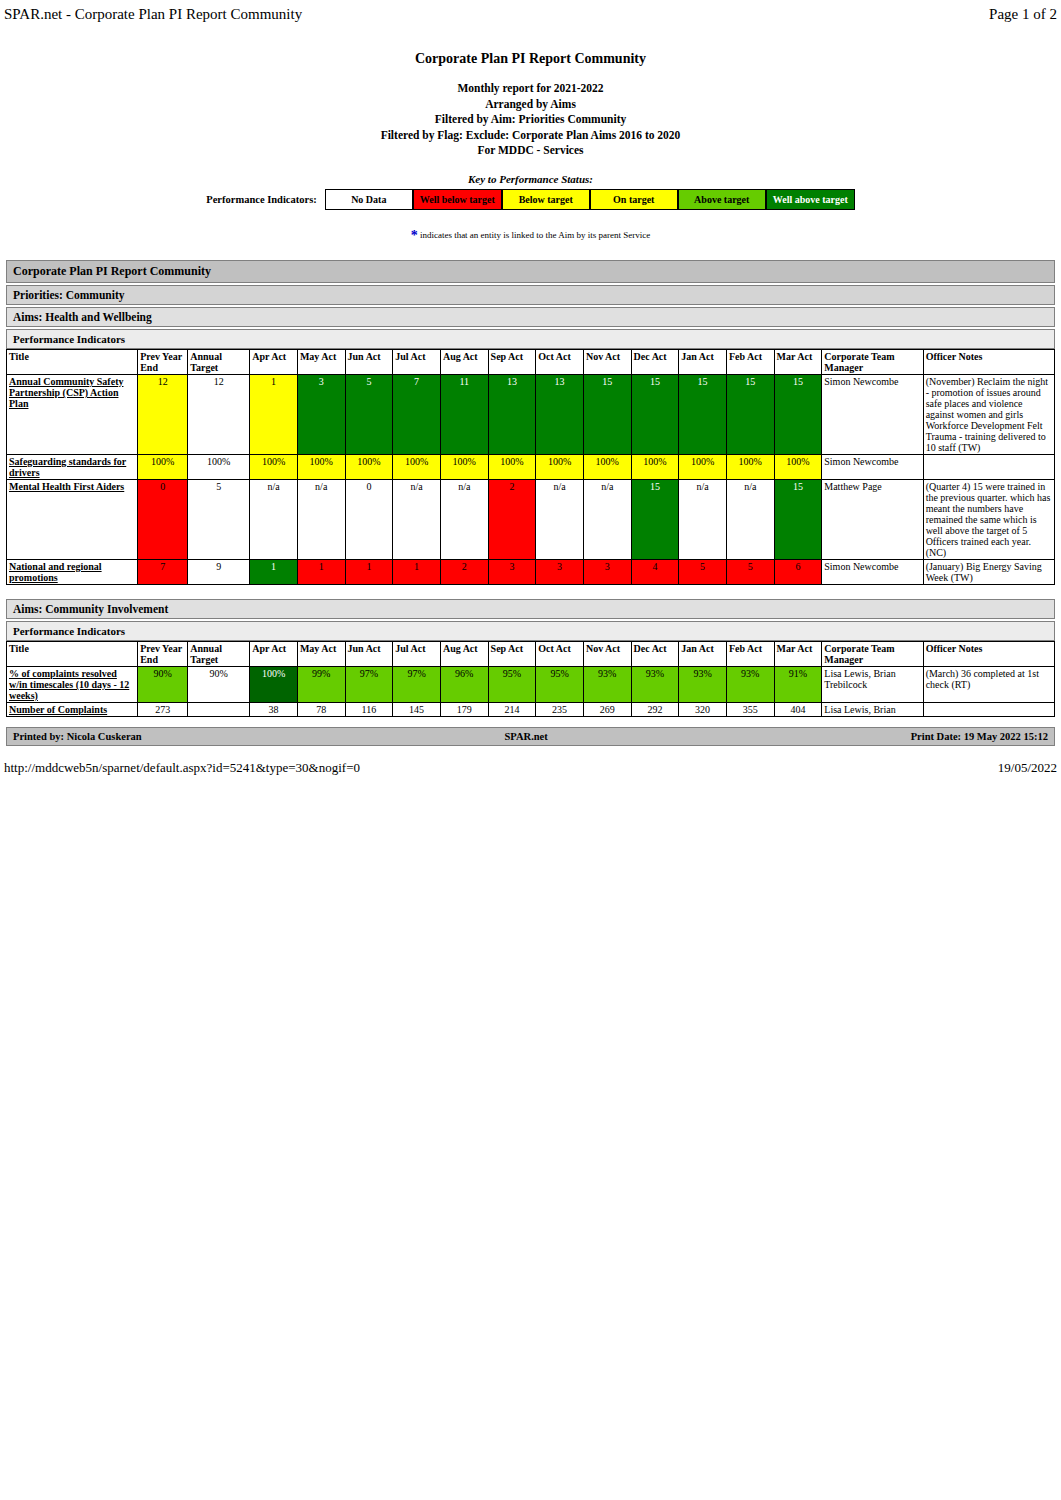SPAR.net - Corporate Plan PI Report Community
Page 1 of 2
Corporate Plan PI Report Community
Monthly report for 2021-2022
Arranged by Aims
Filtered by Aim: Priorities Community
Filtered by Flag: Exclude: Corporate Plan Aims 2016 to 2020
For MDDC - Services
Key to Performance Status:
Performance Indicators:
No Data
Well below target
Below target
On target
Above target
Well above target
* indicates that an entity is linked to the Aim by its parent Service
Corporate Plan PI Report Community
Priorities: Community
Aims: Health and Wellbeing
Performance Indicators
| Title | Prev Year End | Annual Target | Apr Act | May Act | Jun Act | Jul Act | Aug Act | Sep Act | Oct Act | Nov Act | Dec Act | Jan Act | Feb Act | Mar Act | Corporate Team Manager | Officer Notes |
| --- | --- | --- | --- | --- | --- | --- | --- | --- | --- | --- | --- | --- | --- | --- | --- | --- |
| Annual Community Safety Partnership (CSP) Action Plan | 12 | 12 | 1 | 3 | 5 | 7 | 11 | 13 | 13 | 15 | 15 | 15 | 15 | 15 | Simon Newcombe | (November) Reclaim the night - promotion of issues around safe places and violence against women and girls Workforce Development Felt Trauma - training delivered to 10 staff (TW) |
| Safeguarding standards for drivers | 100% | 100% | 100% | 100% | 100% | 100% | 100% | 100% | 100% | 100% | 100% | 100% | 100% | 100% | Simon Newcombe | |
| Mental Health First Aiders | 0 | 5 | n/a | n/a | 0 | n/a | n/a | 2 | n/a | n/a | 15 | n/a | n/a | 15 | Matthew Page | (Quarter 4) 15 were trained in the previous quarter. which has meant the numbers have remained the same which is well above the target of 5 Officers trained each year. (NC) |
| National and regional promotions | 7 | 9 | 1 | 1 | 1 | 1 | 2 | 3 | 3 | 3 | 4 | 5 | 5 | 6 | Simon Newcombe | (January) Big Energy Saving Week (TW) |
Aims: Community Involvement
Performance Indicators
| Title | Prev Year End | Annual Target | Apr Act | May Act | Jun Act | Jul Act | Aug Act | Sep Act | Oct Act | Nov Act | Dec Act | Jan Act | Feb Act | Mar Act | Corporate Team Manager | Officer Notes |
| --- | --- | --- | --- | --- | --- | --- | --- | --- | --- | --- | --- | --- | --- | --- | --- | --- |
| % of complaints resolved w/in timescales (10 days - 12 weeks) | 90% | 90% | 100% | 99% | 97% | 97% | 96% | 95% | 95% | 93% | 93% | 93% | 93% | 91% | Lisa Lewis, Brian Trebilcock | (March) 36 completed at 1st check (RT) |
| Number of Complaints | 273 | | 38 | 78 | 116 | 145 | 179 | 214 | 235 | 269 | 292 | 320 | 355 | 404 | Lisa Lewis, Brian | |
Printed by: Nicola Cuskeran
SPAR.net
Print Date: 19 May 2022 15:12
http://mddcweb5n/sparnet/default.aspx?id=5241&type=30&nogif=0
19/05/2022